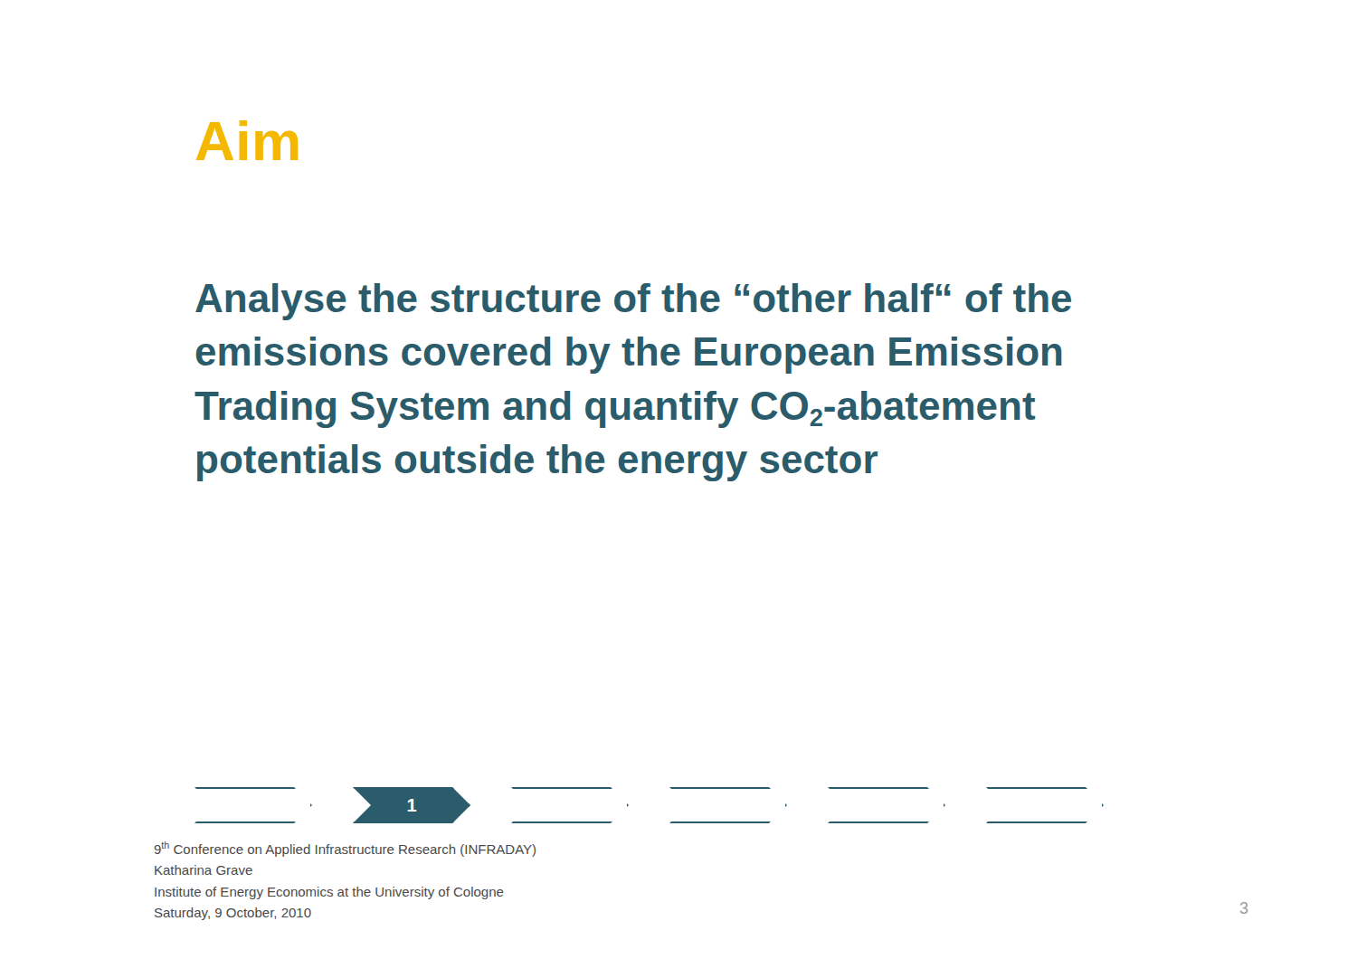Aim
Analyse the structure of the “other half“ of the emissions covered by the European Emission Trading System and quantify CO2-abatement potentials outside the energy sector
1
9th Conference on Applied Infrastructure Research (INFRADAY)
Katharina Grave
Institute of Energy Economics at the University of Cologne
Saturday, 9 October, 2010
3